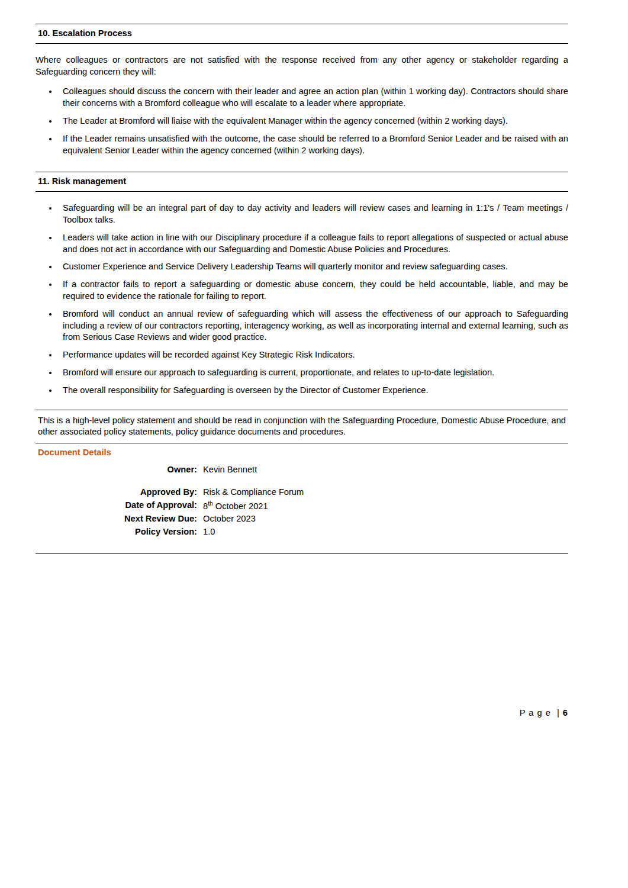10. Escalation Process
Where colleagues or contractors are not satisfied with the response received from any other agency or stakeholder regarding a Safeguarding concern they will:
Colleagues should discuss the concern with their leader and agree an action plan (within 1 working day). Contractors should share their concerns with a Bromford colleague who will escalate to a leader where appropriate.
The Leader at Bromford will liaise with the equivalent Manager within the agency concerned (within 2 working days).
If the Leader remains unsatisfied with the outcome, the case should be referred to a Bromford Senior Leader and be raised with an equivalent Senior Leader within the agency concerned (within 2 working days).
11. Risk management
Safeguarding will be an integral part of day to day activity and leaders will review cases and learning in 1:1's / Team meetings / Toolbox talks.
Leaders will take action in line with our Disciplinary procedure if a colleague fails to report allegations of suspected or actual abuse and does not act in accordance with our Safeguarding and Domestic Abuse Policies and Procedures.
Customer Experience and Service Delivery Leadership Teams will quarterly monitor and review safeguarding cases.
If a contractor fails to report a safeguarding or domestic abuse concern, they could be held accountable, liable, and may be required to evidence the rationale for failing to report.
Bromford will conduct an annual review of safeguarding which will assess the effectiveness of our approach to Safeguarding including a review of our contractors reporting, interagency working, as well as incorporating internal and external learning, such as from Serious Case Reviews and wider good practice.
Performance updates will be recorded against Key Strategic Risk Indicators.
Bromford will ensure our approach to safeguarding is current, proportionate, and relates to up-to-date legislation.
The overall responsibility for Safeguarding is overseen by the Director of Customer Experience.
This is a high-level policy statement and should be read in conjunction with the Safeguarding Procedure, Domestic Abuse Procedure, and other associated policy statements, policy guidance documents and procedures.
Document Details
| Owner: | Kevin Bennett |
| Approved By: | Risk & Compliance Forum |
| Date of Approval: | 8 th October 2021 |
| Next Review Due: | October 2023 |
| Policy Version: | 1.0 |
P a g e | 6